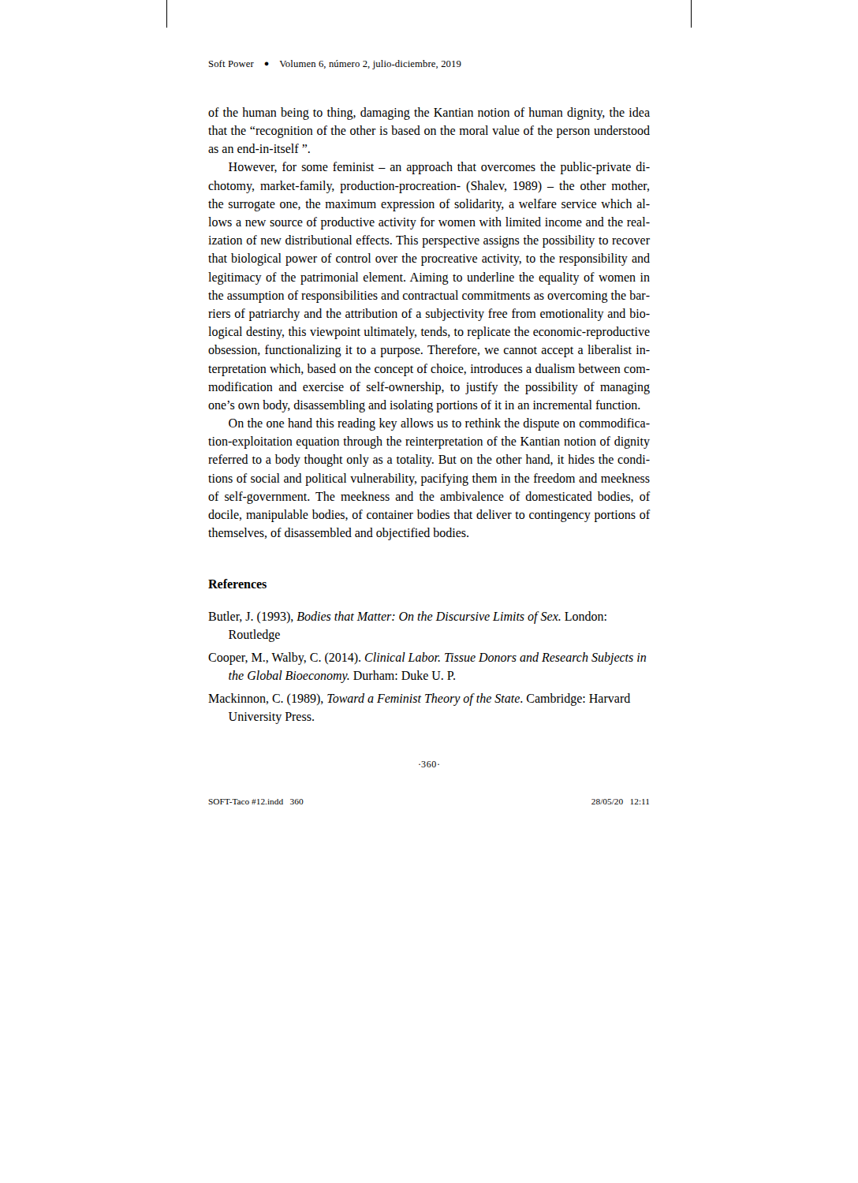Soft Power ● Volumen 6, número 2, julio-diciembre, 2019
of the human being to thing, damaging the Kantian notion of human dignity, the idea that the “recognition of the other is based on the moral value of the person understood as an end-in-itself ”.
However, for some feminist – an approach that overcomes the public-private dichotomy, market-family, production-procreation- (Shalev, 1989) – the other mother, the surrogate one, the maximum expression of solidarity, a welfare service which allows a new source of productive activity for women with limited income and the realization of new distributional effects. This perspective assigns the possibility to recover that biological power of control over the procreative activity, to the responsibility and legitimacy of the patrimonial element. Aiming to underline the equality of women in the assumption of responsibilities and contractual commitments as overcoming the barriers of patriarchy and the attribution of a subjectivity free from emotionality and biological destiny, this viewpoint ultimately, tends, to replicate the economic-reproductive obsession, functionalizing it to a purpose. Therefore, we cannot accept a liberalist interpretation which, based on the concept of choice, introduces a dualism between commodification and exercise of self-ownership, to justify the possibility of managing one’s own body, disassembling and isolating portions of it in an incremental function.
On the one hand this reading key allows us to rethink the dispute on commodification-exploitation equation through the reinterpretation of the Kantian notion of dignity referred to a body thought only as a totality. But on the other hand, it hides the conditions of social and political vulnerability, pacifying them in the freedom and meekness of self-government. The meekness and the ambivalence of domesticated bodies, of docile, manipulable bodies, of container bodies that deliver to contingency portions of themselves, of disassembled and objectified bodies.
References
Butler, J. (1993), Bodies that Matter: On the Discursive Limits of Sex. London: Routledge
Cooper, M., Walby, C. (2014). Clinical Labor. Tissue Donors and Research Subjects in the Global Bioeconomy. Durham: Duke U. P.
Mackinnon, C. (1989), Toward a Feminist Theory of the State. Cambridge: Harvard University Press.
·360·
SOFT-Taco #12.indd 360 28/05/20 12:11